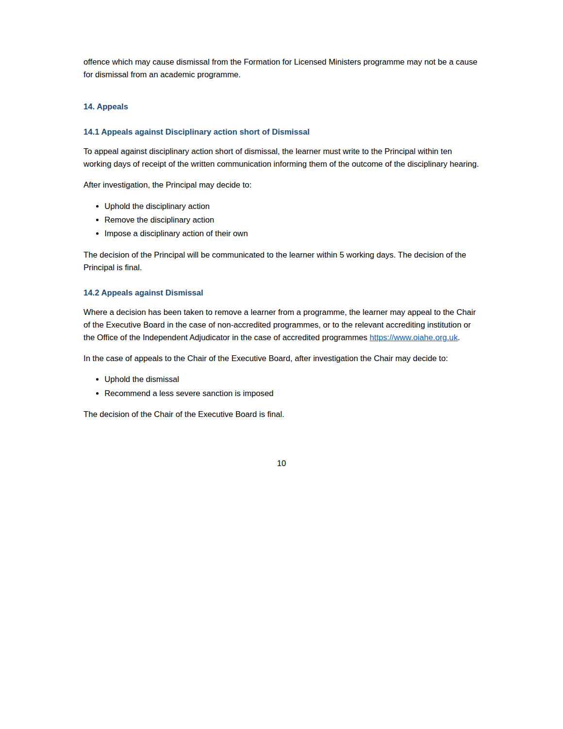offence which may cause dismissal from the Formation for Licensed Ministers programme may not be a cause for dismissal from an academic programme.
14. Appeals
14.1 Appeals against Disciplinary action short of Dismissal
To appeal against disciplinary action short of dismissal, the learner must write to the Principal within ten working days of receipt of the written communication informing them of the outcome of the disciplinary hearing.
After investigation, the Principal may decide to:
Uphold the disciplinary action
Remove the disciplinary action
Impose a disciplinary action of their own
The decision of the Principal will be communicated to the learner within 5 working days. The decision of the Principal is final.
14.2 Appeals against Dismissal
Where a decision has been taken to remove a learner from a programme, the learner may appeal to the Chair of the Executive Board in the case of non-accredited programmes, or to the relevant accrediting institution or the Office of the Independent Adjudicator in the case of accredited programmes https://www.oiahe.org.uk.
In the case of appeals to the Chair of the Executive Board, after investigation the Chair may decide to:
Uphold the dismissal
Recommend a less severe sanction is imposed
The decision of the Chair of the Executive Board is final.
10